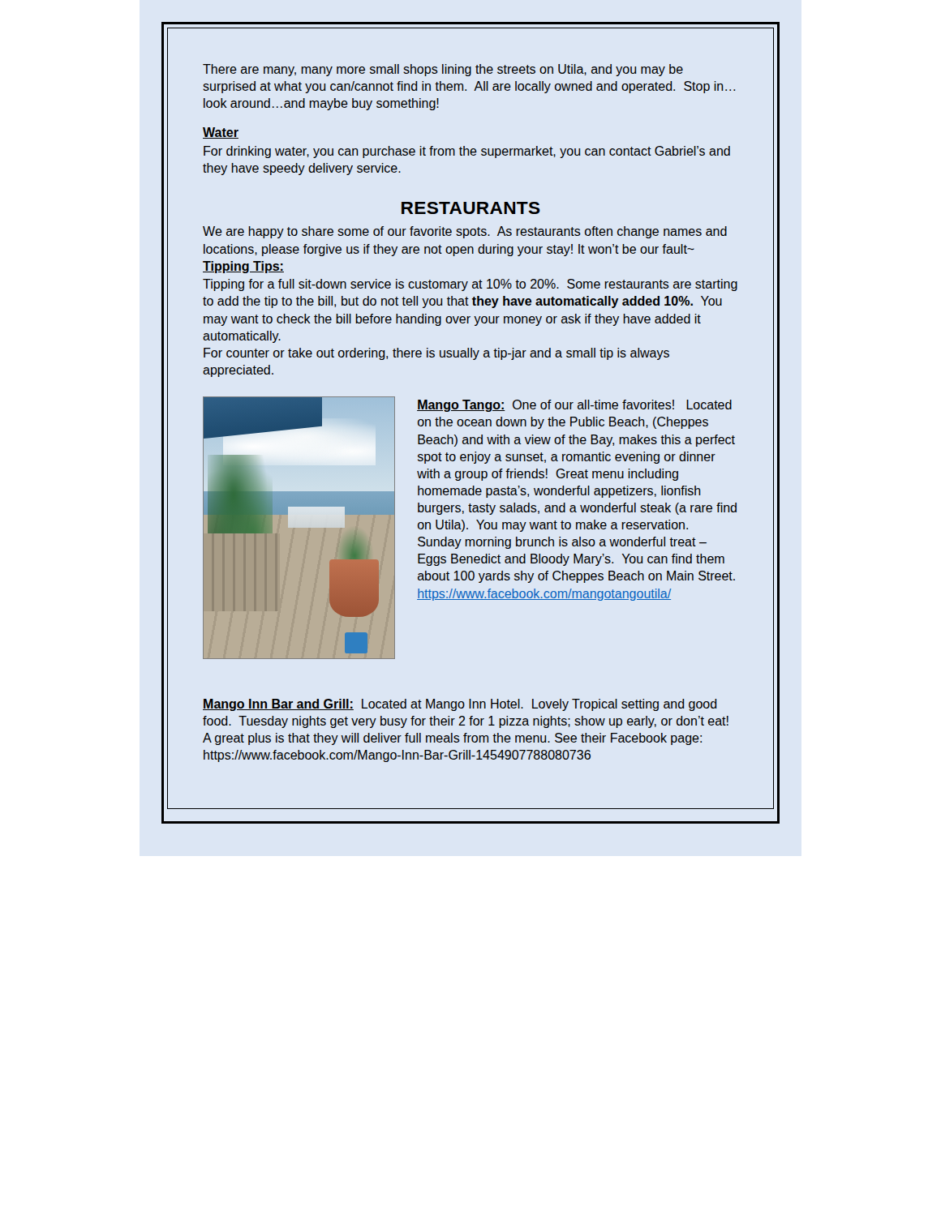There are many, many more small shops lining the streets on Utila, and you may be surprised at what you can/cannot find in them. All are locally owned and operated. Stop in… look around…and maybe buy something!
Water
For drinking water, you can purchase it from the supermarket, you can contact Gabriel’s and they have speedy delivery service.
RESTAURANTS
We are happy to share some of our favorite spots. As restaurants often change names and locations, please forgive us if they are not open during your stay! It won’t be our fault~
Tipping Tips:
Tipping for a full sit-down service is customary at 10% to 20%. Some restaurants are starting to add the tip to the bill, but do not tell you that they have automatically added 10%. You may want to check the bill before handing over your money or ask if they have added it automatically.
For counter or take out ordering, there is usually a tip-jar and a small tip is always appreciated.
Mango Tango: One of our all-time favorites! Located on the ocean down by the Public Beach, (Cheppes Beach) and with a view of the Bay, makes this a perfect spot to enjoy a sunset, a romantic evening or dinner with a group of friends! Great menu including homemade pasta’s, wonderful appetizers, lionfish burgers, tasty salads, and a wonderful steak (a rare find on Utila). You may want to make a reservation. Sunday morning brunch is also a wonderful treat – Eggs Benedict and Bloody Mary’s. You can find them about 100 yards shy of Cheppes Beach on Main Street. https://www.facebook.com/mangotangoutila/
Mango Inn Bar and Grill: Located at Mango Inn Hotel. Lovely Tropical setting and good food. Tuesday nights get very busy for their 2 for 1 pizza nights; show up early, or don’t eat! A great plus is that they will deliver full meals from the menu. See their Facebook page:
https://www.facebook.com/Mango-Inn-Bar-Grill-1454907788080736